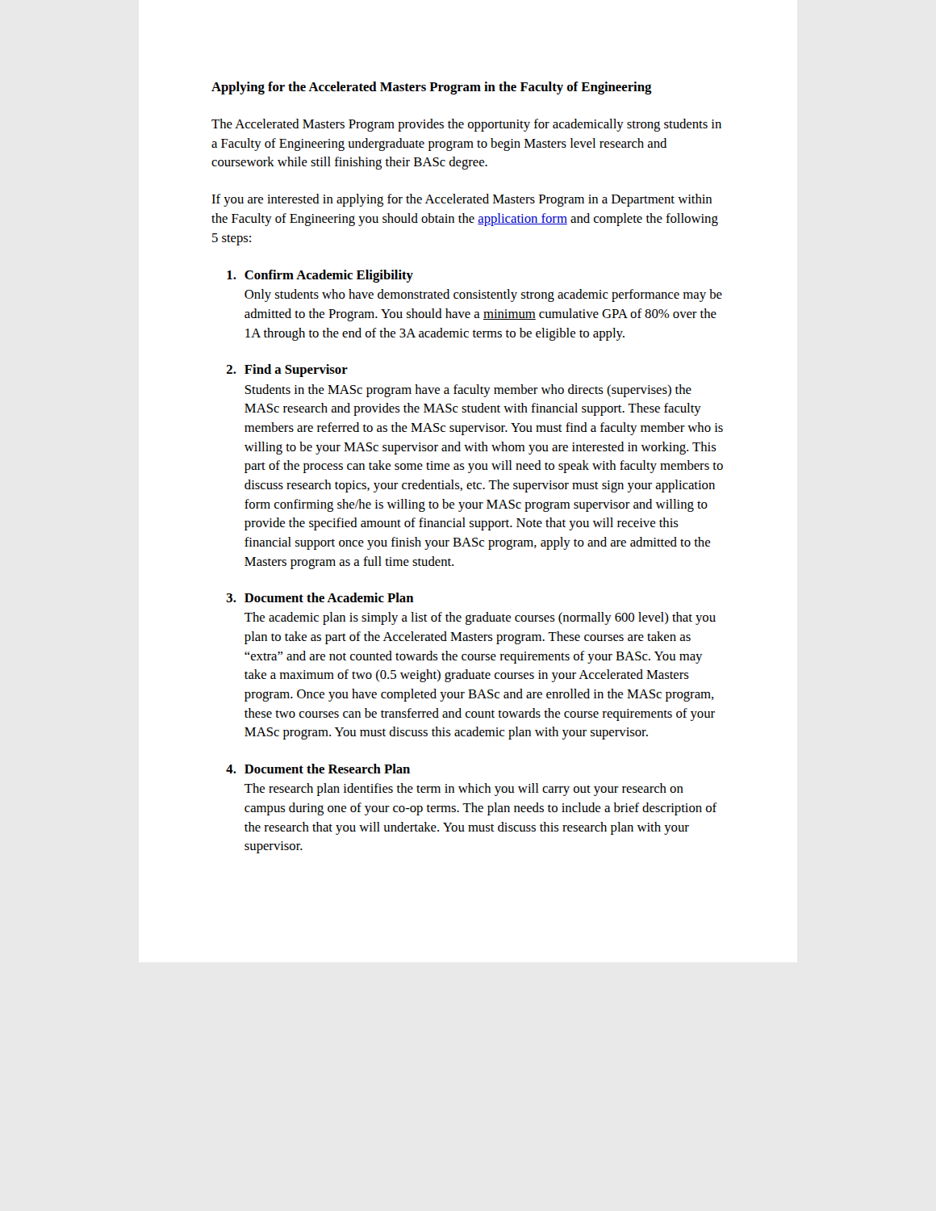Applying for the Accelerated Masters Program in the Faculty of Engineering
The Accelerated Masters Program provides the opportunity for academically strong students in a Faculty of Engineering undergraduate program to begin Masters level research and coursework while still finishing their BASc degree.
If you are interested in applying for the Accelerated Masters Program in a Department within the Faculty of Engineering you should obtain the application form and complete the following 5 steps:
Confirm Academic Eligibility Only students who have demonstrated consistently strong academic performance may be admitted to the Program. You should have a minimum cumulative GPA of 80% over the 1A through to the end of the 3A academic terms to be eligible to apply.
Find a Supervisor Students in the MASc program have a faculty member who directs (supervises) the MASc research and provides the MASc student with financial support. These faculty members are referred to as the MASc supervisor. You must find a faculty member who is willing to be your MASc supervisor and with whom you are interested in working. This part of the process can take some time as you will need to speak with faculty members to discuss research topics, your credentials, etc. The supervisor must sign your application form confirming she/he is willing to be your MASc program supervisor and willing to provide the specified amount of financial support. Note that you will receive this financial support once you finish your BASc program, apply to and are admitted to the Masters program as a full time student.
Document the Academic Plan The academic plan is simply a list of the graduate courses (normally 600 level) that you plan to take as part of the Accelerated Masters program. These courses are taken as “extra” and are not counted towards the course requirements of your BASc. You may take a maximum of two (0.5 weight) graduate courses in your Accelerated Masters program. Once you have completed your BASc and are enrolled in the MASc program, these two courses can be transferred and count towards the course requirements of your MASc program. You must discuss this academic plan with your supervisor.
Document the Research Plan The research plan identifies the term in which you will carry out your research on campus during one of your co-op terms. The plan needs to include a brief description of the research that you will undertake. You must discuss this research plan with your supervisor.